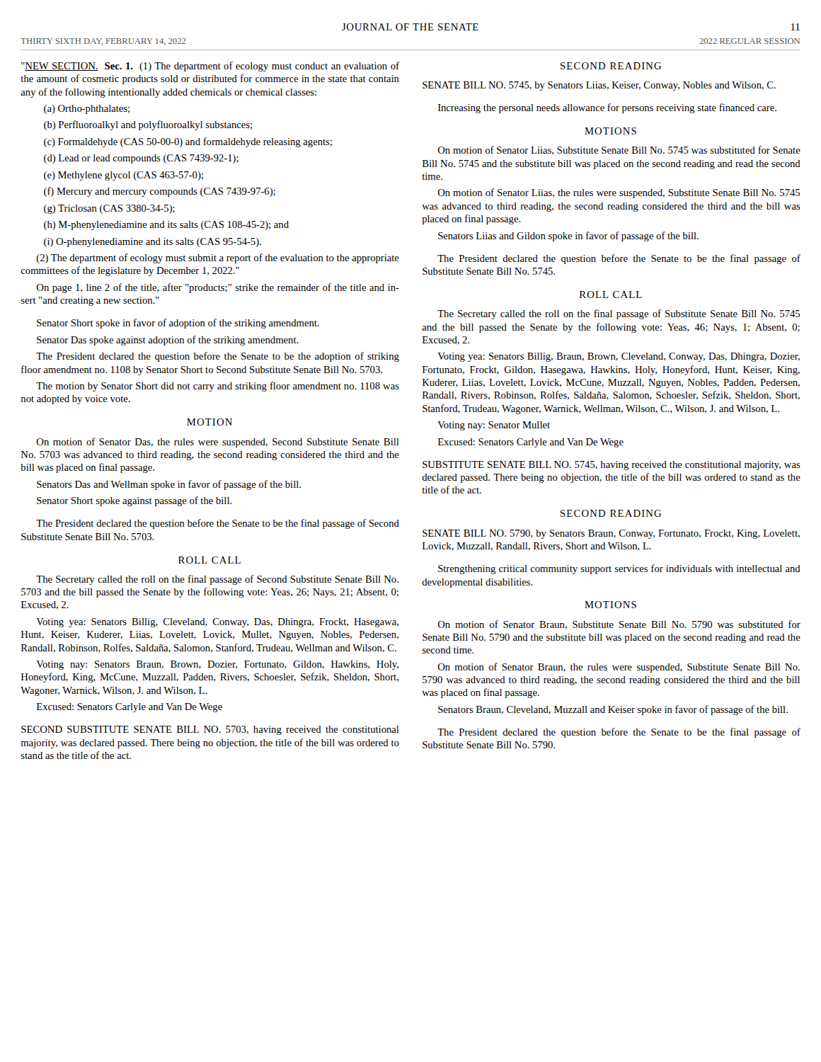JOURNAL OF THE SENATE 11
THIRTY SIXTH DAY, FEBRUARY 14, 2022 2022 REGULAR SESSION
"NEW SECTION. Sec. 1. (1) The department of ecology must conduct an evaluation of the amount of cosmetic products sold or distributed for commerce in the state that contain any of the following intentionally added chemicals or chemical classes:
(a) Ortho-phthalates;
(b) Perfluoroalkyl and polyfluoroalkyl substances;
(c) Formaldehyde (CAS 50-00-0) and formaldehyde releasing agents;
(d) Lead or lead compounds (CAS 7439-92-1);
(e) Methylene glycol (CAS 463-57-0);
(f) Mercury and mercury compounds (CAS 7439-97-6);
(g) Triclosan (CAS 3380-34-5);
(h) M-phenylenediamine and its salts (CAS 108-45-2); and
(i) O-phenylenediamine and its salts (CAS 95-54-5).
(2) The department of ecology must submit a report of the evaluation to the appropriate committees of the legislature by December 1, 2022."
On page 1, line 2 of the title, after "products;" strike the remainder of the title and insert "and creating a new section."
Senator Short spoke in favor of adoption of the striking amendment.
Senator Das spoke against adoption of the striking amendment.
The President declared the question before the Senate to be the adoption of striking floor amendment no. 1108 by Senator Short to Second Substitute Senate Bill No. 5703.
The motion by Senator Short did not carry and striking floor amendment no. 1108 was not adopted by voice vote.
MOTION
On motion of Senator Das, the rules were suspended, Second Substitute Senate Bill No. 5703 was advanced to third reading, the second reading considered the third and the bill was placed on final passage.
Senators Das and Wellman spoke in favor of passage of the bill.
Senator Short spoke against passage of the bill.
The President declared the question before the Senate to be the final passage of Second Substitute Senate Bill No. 5703.
ROLL CALL
The Secretary called the roll on the final passage of Second Substitute Senate Bill No. 5703 and the bill passed the Senate by the following vote: Yeas, 26; Nays, 21; Absent, 0; Excused, 2.
Voting yea: Senators Billig, Cleveland, Conway, Das, Dhingra, Frockt, Hasegawa, Hunt, Keiser, Kuderer, Liias, Lovelett, Lovick, Mullet, Nguyen, Nobles, Pedersen, Randall, Robinson, Rolfes, Saldaña, Salomon, Stanford, Trudeau, Wellman and Wilson, C.
Voting nay: Senators Braun, Brown, Dozier, Fortunato, Gildon, Hawkins, Holy, Honeyford, King, McCune, Muzzall, Padden, Rivers, Schoesler, Sefzik, Sheldon, Short, Wagoner, Warnick, Wilson, J. and Wilson, L.
Excused: Senators Carlyle and Van De Wege
SECOND SUBSTITUTE SENATE BILL NO. 5703, having received the constitutional majority, was declared passed. There being no objection, the title of the bill was ordered to stand as the title of the act.
SECOND READING
SENATE BILL NO. 5745, by Senators Liias, Keiser, Conway, Nobles and Wilson, C.
Increasing the personal needs allowance for persons receiving state financed care.
MOTIONS
On motion of Senator Liias, Substitute Senate Bill No. 5745 was substituted for Senate Bill No. 5745 and the substitute bill was placed on the second reading and read the second time.
On motion of Senator Liias, the rules were suspended, Substitute Senate Bill No. 5745 was advanced to third reading, the second reading considered the third and the bill was placed on final passage.
Senators Liias and Gildon spoke in favor of passage of the bill.
The President declared the question before the Senate to be the final passage of Substitute Senate Bill No. 5745.
ROLL CALL
The Secretary called the roll on the final passage of Substitute Senate Bill No. 5745 and the bill passed the Senate by the following vote: Yeas, 46; Nays, 1; Absent, 0; Excused, 2.
Voting yea: Senators Billig, Braun, Brown, Cleveland, Conway, Das, Dhingra, Dozier, Fortunato, Frockt, Gildon, Hasegawa, Hawkins, Holy, Honeyford, Hunt, Keiser, King, Kuderer, Liias, Lovelett, Lovick, McCune, Muzzall, Nguyen, Nobles, Padden, Pedersen, Randall, Rivers, Robinson, Rolfes, Saldaña, Salomon, Schoesler, Sefzik, Sheldon, Short, Stanford, Trudeau, Wagoner, Warnick, Wellman, Wilson, C., Wilson, J. and Wilson, L.
Voting nay: Senator Mullet
Excused: Senators Carlyle and Van De Wege
SUBSTITUTE SENATE BILL NO. 5745, having received the constitutional majority, was declared passed. There being no objection, the title of the bill was ordered to stand as the title of the act.
SECOND READING
SENATE BILL NO. 5790, by Senators Braun, Conway, Fortunato, Frockt, King, Lovelett, Lovick, Muzzall, Randall, Rivers, Short and Wilson, L.
Strengthening critical community support services for individuals with intellectual and developmental disabilities.
MOTIONS
On motion of Senator Braun, Substitute Senate Bill No. 5790 was substituted for Senate Bill No. 5790 and the substitute bill was placed on the second reading and read the second time.
On motion of Senator Braun, the rules were suspended, Substitute Senate Bill No. 5790 was advanced to third reading, the second reading considered the third and the bill was placed on final passage.
Senators Braun, Cleveland, Muzzall and Keiser spoke in favor of passage of the bill.
The President declared the question before the Senate to be the final passage of Substitute Senate Bill No. 5790.